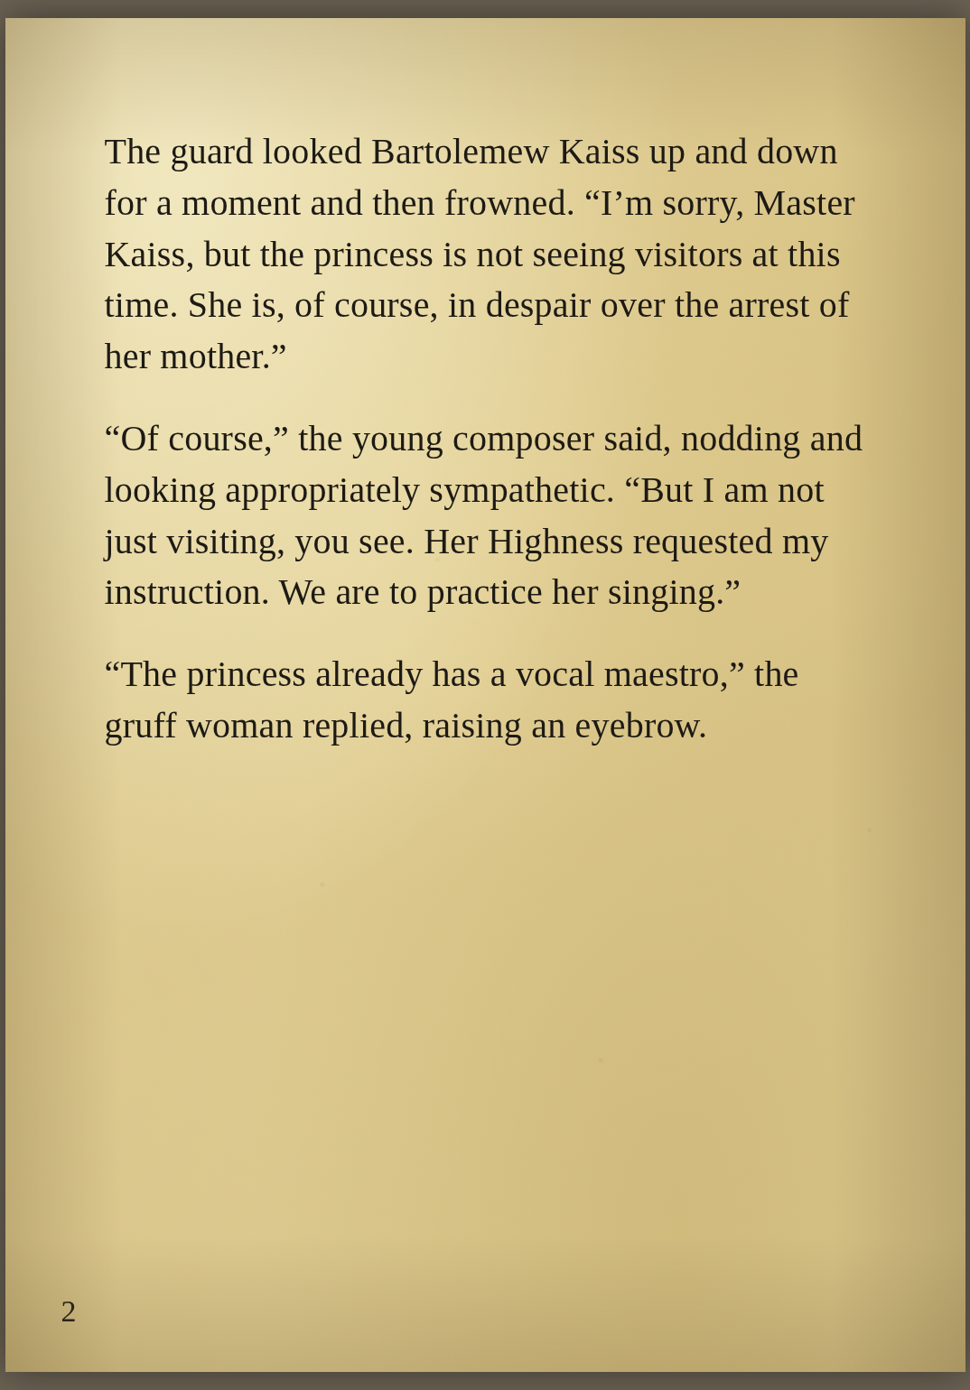The guard looked Bartolemew Kaiss up and down for a moment and then frowned. “I’m sorry, Master Kaiss, but the princess is not seeing visitors at this time. She is, of course, in despair over the arrest of her mother.”
“Of course,” the young composer said, nodding and looking appropriately sympathetic. “But I am not just visiting, you see. Her Highness requested my instruction. We are to practice her singing.”
“The princess already has a vocal maestro,” the gruff woman replied, raising an eyebrow.
2